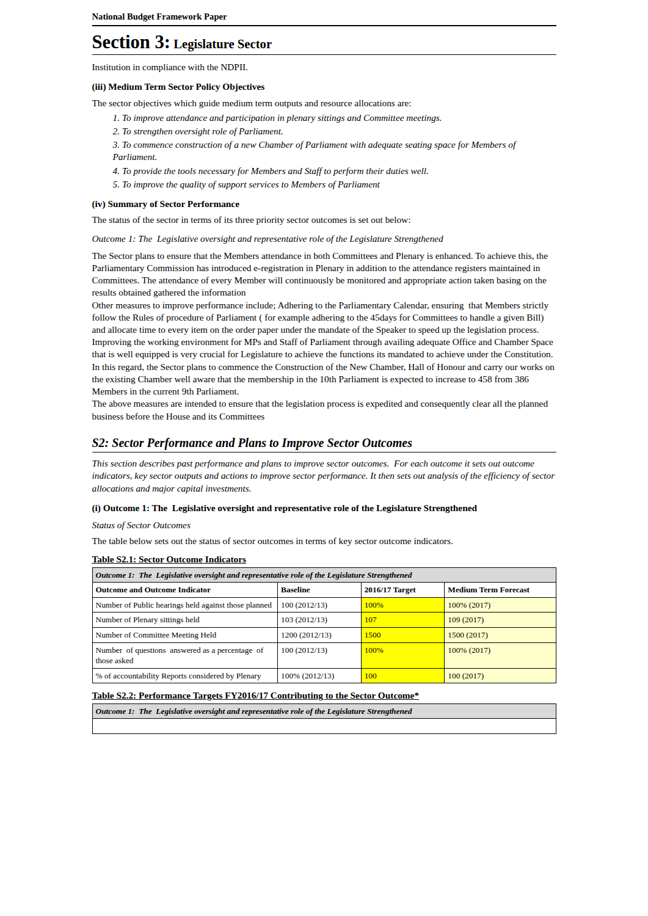National Budget Framework Paper
Section 3: Legislature Sector
Institution in compliance with the NDPII.
(iii) Medium Term Sector Policy Objectives
The sector objectives which guide medium term outputs and resource allocations are:
1. To improve attendance and participation in plenary sittings and Committee meetings.
2. To strengthen oversight role of Parliament.
3. To commence construction of a new Chamber of Parliament with adequate seating space for Members of Parliament.
4. To provide the tools necessary for Members and Staff to perform their duties well.
5. To improve the quality of support services to Members of Parliament
(iv) Summary of Sector Performance
The status of the sector in terms of its three priority sector outcomes is set out below:
Outcome 1: The Legislative oversight and representative role of the Legislature Strengthened
The Sector plans to ensure that the Members attendance in both Committees and Plenary is enhanced. To achieve this, the Parliamentary Commission has introduced e-registration in Plenary in addition to the attendance registers maintained in Committees. The attendance of every Member will continuously be monitored and appropriate action taken basing on the results obtained gathered the information
Other measures to improve performance include; Adhering to the Parliamentary Calendar, ensuring that Members strictly follow the Rules of procedure of Parliament ( for example adhering to the 45days for Committees to handle a given Bill) and allocate time to every item on the order paper under the mandate of the Speaker to speed up the legislation process.
Improving the working environment for MPs and Staff of Parliament through availing adequate Office and Chamber Space that is well equipped is very crucial for Legislature to achieve the functions its mandated to achieve under the Constitution. In this regard, the Sector plans to commence the Construction of the New Chamber, Hall of Honour and carry our works on the existing Chamber well aware that the membership in the 10th Parliament is expected to increase to 458 from 386 Members in the current 9th Parliament.
The above measures are intended to ensure that the legislation process is expedited and consequently clear all the planned business before the House and its Committees
S2: Sector Performance and Plans to Improve Sector Outcomes
This section describes past performance and plans to improve sector outcomes. For each outcome it sets out outcome indicators, key sector outputs and actions to improve sector performance. It then sets out analysis of the efficiency of sector allocations and major capital investments.
(i) Outcome 1: The Legislative oversight and representative role of the Legislature Strengthened
Status of Sector Outcomes
The table below sets out the status of sector outcomes in terms of key sector outcome indicators.
Table S2.1: Sector Outcome Indicators
| Outcome 1: The Legislative oversight and representative role of the Legislature Strengthened |
| Outcome and Outcome Indicator | Baseline | 2016/17 Target | Medium Term Forecast |
| Number of Public hearings held against those planned | 100 (2012/13) | 100% | 100% (2017) |
| Number of Plenary sittings held | 103 (2012/13) | 107 | 109 (2017) |
| Number of Committee Meeting Held | 1200 (2012/13) | 1500 | 1500 (2017) |
| Number of questions answered as a percentage of those asked | 100 (2012/13) | 100% | 100% (2017) |
| % of accountability Reports considered by Plenary | 100% (2012/13) | 100 | 100 (2017) |
Table S2.2: Performance Targets FY2016/17 Contributing to the Sector Outcome*
| Outcome 1: The Legislative oversight and representative role of the Legislature Strengthened |